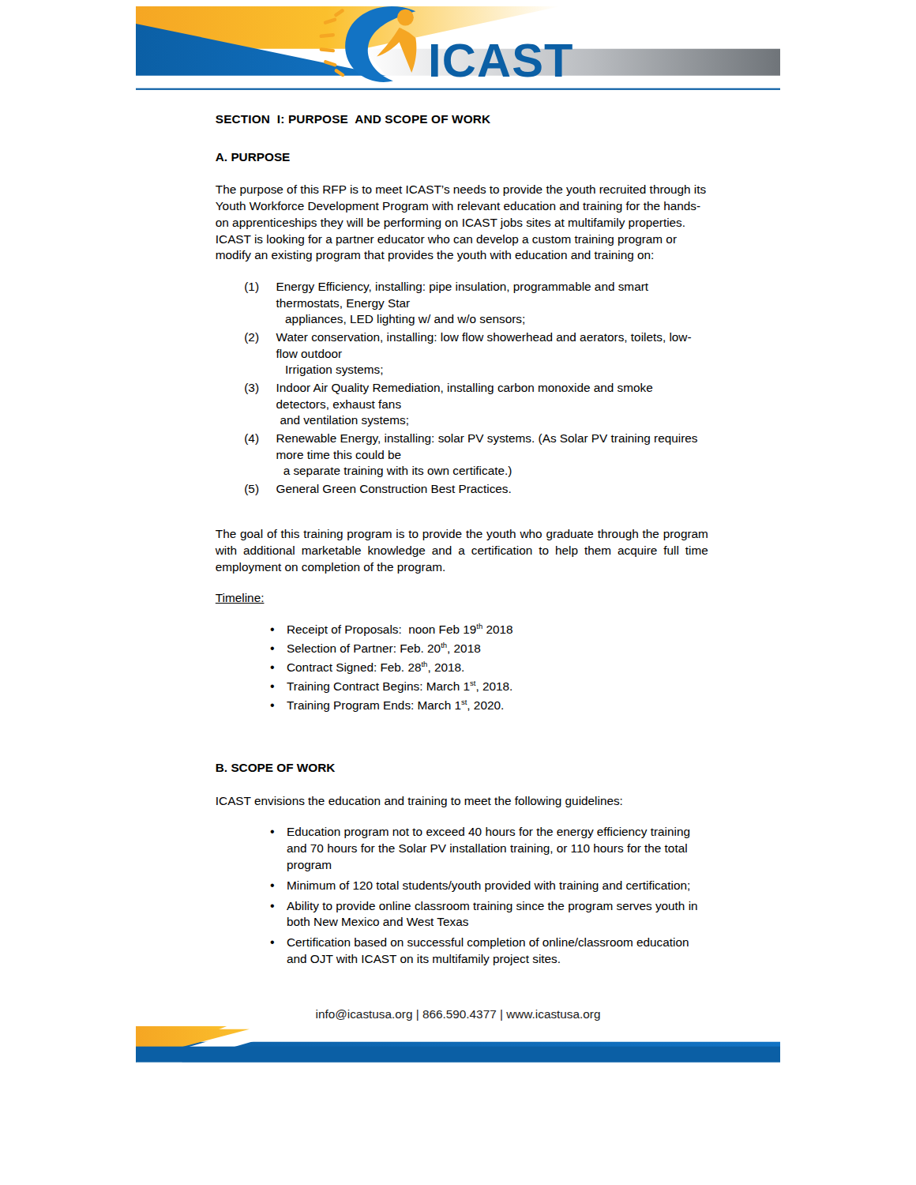ICAST
SECTION I: PURPOSE AND SCOPE OF WORK
A. PURPOSE
The purpose of this RFP is to meet ICAST’s needs to provide the youth recruited through its Youth Workforce Development Program with relevant education and training for the hands-on apprenticeships they will be performing on ICAST jobs sites at multifamily properties. ICAST is looking for a partner educator who can develop a custom training program or modify an existing program that provides the youth with education and training on:
(1) Energy Efficiency, installing: pipe insulation, programmable and smart thermostats, Energy Starappliances, LED lighting w/ and w/o sensors;
(2) Water conservation, installing: low flow showerhead and aerators, toilets, low-flow outdoorIrrigation systems;
(3) Indoor Air Quality Remediation, installing carbon monoxide and smoke detectors, exhaust fansand ventilation systems;
(4) Renewable Energy, installing: solar PV systems. (As Solar PV training requires more time this could be a separate training with its own certificate.)
(5) General Green Construction Best Practices.
The goal of this training program is to provide the youth who graduate through the program with additional marketable knowledge and a certification to help them acquire full time employment on completion of the program.
Timeline:
Receipt of Proposals: noon Feb 19th 2018
Selection of Partner: Feb. 20th, 2018
Contract Signed: Feb. 28th, 2018.
Training Contract Begins: March 1st, 2018.
Training Program Ends: March 1st, 2020.
B. SCOPE OF WORK
ICAST envisions the education and training to meet the following guidelines:
Education program not to exceed 40 hours for the energy efficiency training and 70 hours for the Solar PV installation training, or 110 hours for the total program
Minimum of 120 total students/youth provided with training and certification;
Ability to provide online classroom training since the program serves youth in both New Mexico and West Texas
Certification based on successful completion of online/classroom education and OJT with ICAST on its multifamily project sites.
info@icastusa.org | 866.590.4377 | www.icastusa.org